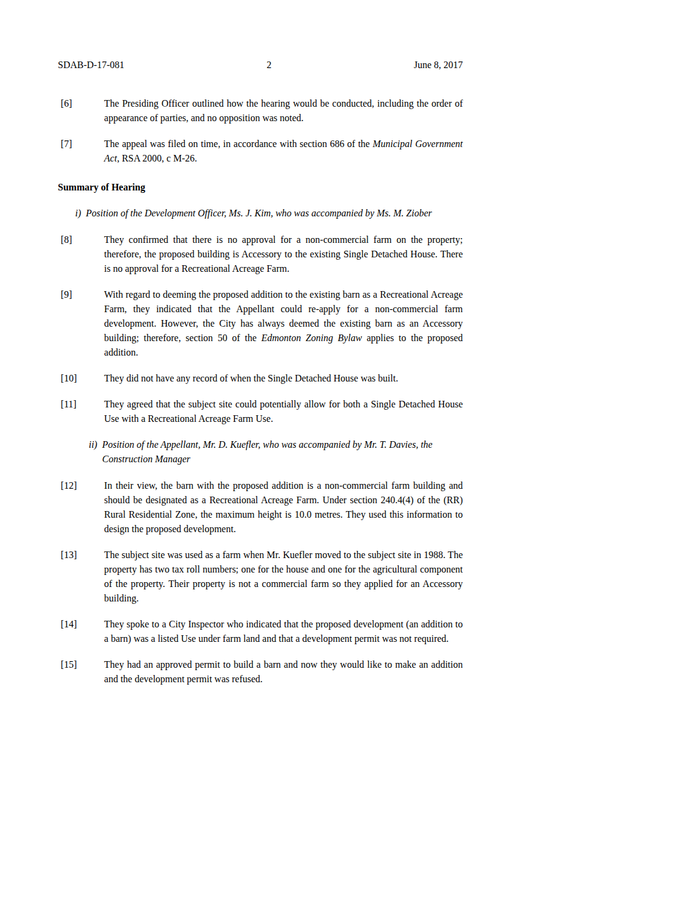SDAB-D-17-081 2 June 8, 2017
[6]
The Presiding Officer outlined how the hearing would be conducted, including the order of appearance of parties, and no opposition was noted.
[7]
The appeal was filed on time, in accordance with section 686 of the Municipal Government Act, RSA 2000, c M-26.
Summary of Hearing
i) Position of the Development Officer, Ms. J. Kim, who was accompanied by Ms. M. Ziober
[8]
They confirmed that there is no approval for a non-commercial farm on the property; therefore, the proposed building is Accessory to the existing Single Detached House. There is no approval for a Recreational Acreage Farm.
[9]
With regard to deeming the proposed addition to the existing barn as a Recreational Acreage Farm, they indicated that the Appellant could re-apply for a non-commercial farm development. However, the City has always deemed the existing barn as an Accessory building; therefore, section 50 of the Edmonton Zoning Bylaw applies to the proposed addition.
[10]
They did not have any record of when the Single Detached House was built.
[11]
They agreed that the subject site could potentially allow for both a Single Detached House Use with a Recreational Acreage Farm Use.
ii) Position of the Appellant, Mr. D. Kuefler, who was accompanied by Mr. T. Davies, the Construction Manager
[12]
In their view, the barn with the proposed addition is a non-commercial farm building and should be designated as a Recreational Acreage Farm. Under section 240.4(4) of the (RR) Rural Residential Zone, the maximum height is 10.0 metres. They used this information to design the proposed development.
[13]
The subject site was used as a farm when Mr. Kuefler moved to the subject site in 1988. The property has two tax roll numbers; one for the house and one for the agricultural component of the property. Their property is not a commercial farm so they applied for an Accessory building.
[14]
They spoke to a City Inspector who indicated that the proposed development (an addition to a barn) was a listed Use under farm land and that a development permit was not required.
[15]
They had an approved permit to build a barn and now they would like to make an addition and the development permit was refused.